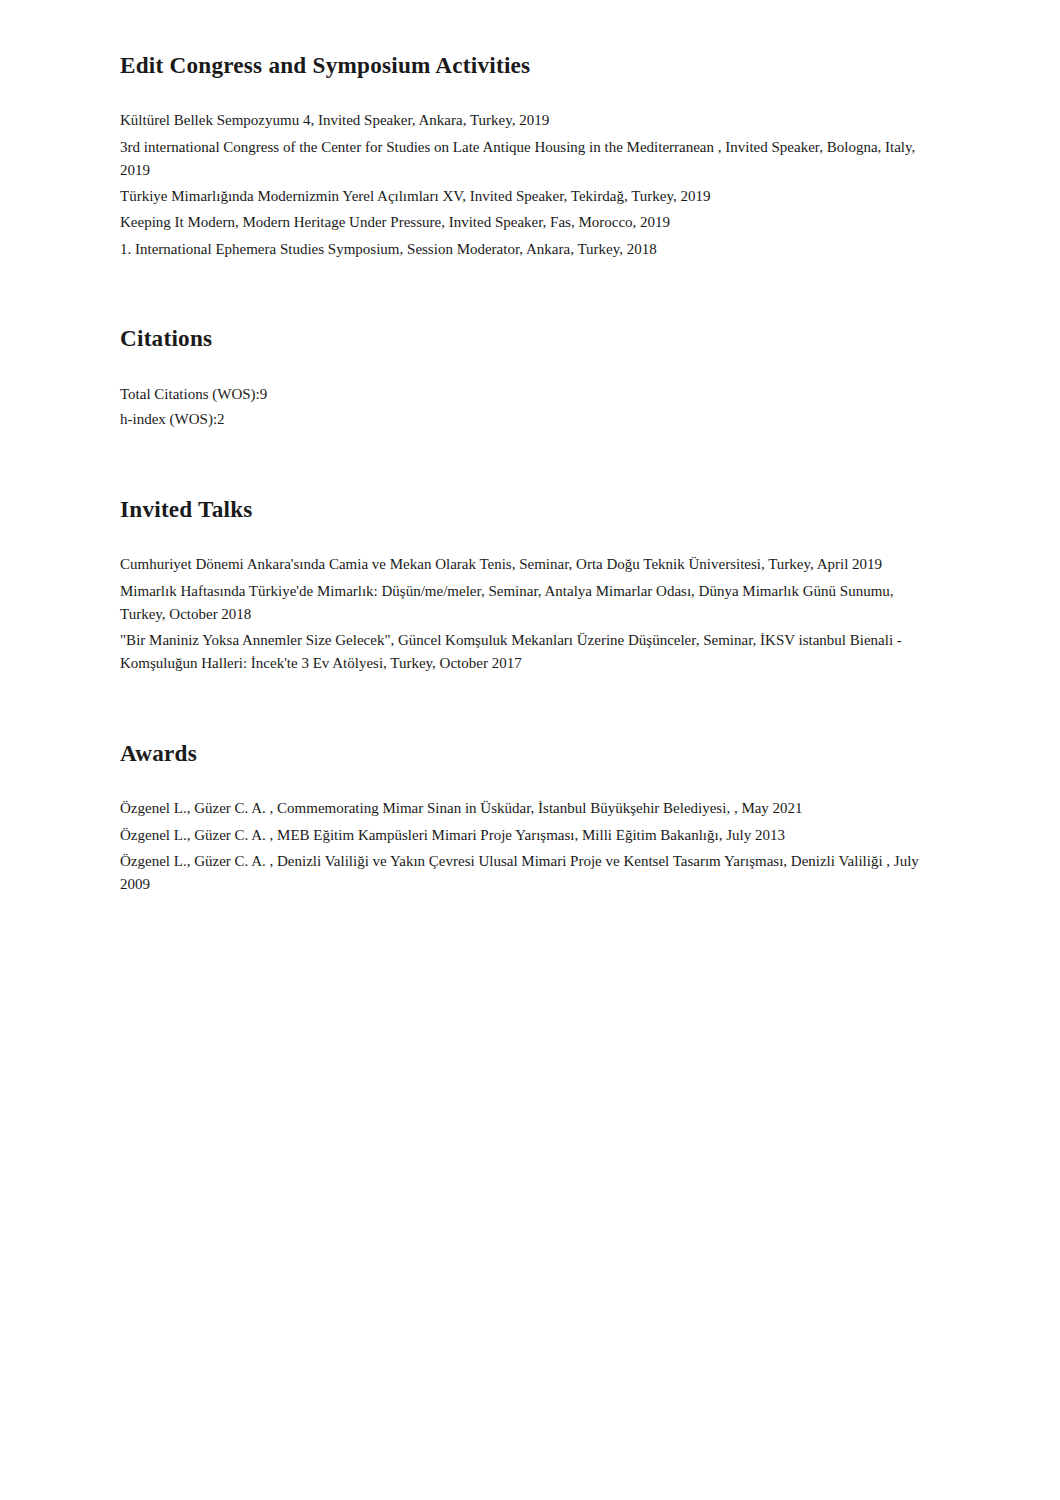Edit Congress and Symposium Activities
Kültürel Bellek Sempozyumu 4, Invited Speaker, Ankara, Turkey, 2019
3rd international Congress of the Center for Studies on Late Antique Housing in the Mediterranean , Invited Speaker, Bologna, Italy, 2019
Türkiye Mimarlığında Modernizmin Yerel Açılımları XV, Invited Speaker, Tekirdağ, Turkey, 2019
Keeping It Modern, Modern Heritage Under Pressure, Invited Speaker, Fas, Morocco, 2019
1. International Ephemera Studies Symposium, Session Moderator, Ankara, Turkey, 2018
Citations
Total Citations (WOS):9
h-index (WOS):2
Invited Talks
Cumhuriyet Dönemi Ankara'sında Camia ve Mekan Olarak Tenis, Seminar, Orta Doğu Teknik Üniversitesi, Turkey, April 2019
Mimarlık Haftasında Türkiye'de Mimarlık: Düşün/me/meler, Seminar, Antalya Mimarlar Odası, Dünya Mimarlık Günü Sunumu, Turkey, October 2018
"Bir Maniniz Yoksa Annemler Size Gelecek", Güncel Komşuluk Mekanları Üzerine Düşünceler, Seminar, İKSV istanbul Bienali - Komşuluğun Halleri: İncek'te 3 Ev Atölyesi, Turkey, October 2017
Awards
Özgenel L., Güzer C. A. , Commemorating Mimar Sinan in Üsküdar, İstanbul Büyükşehir Belediyesi, , May 2021
Özgenel L., Güzer C. A. , MEB Eğitim Kampüsleri Mimari Proje Yarışması, Milli Eğitim Bakanlığı, July 2013
Özgenel L., Güzer C. A. , Denizli Valiliği ve Yakın Çevresi Ulusal Mimari Proje ve Kentsel Tasarım Yarışması, Denizli Valiliği , July 2009